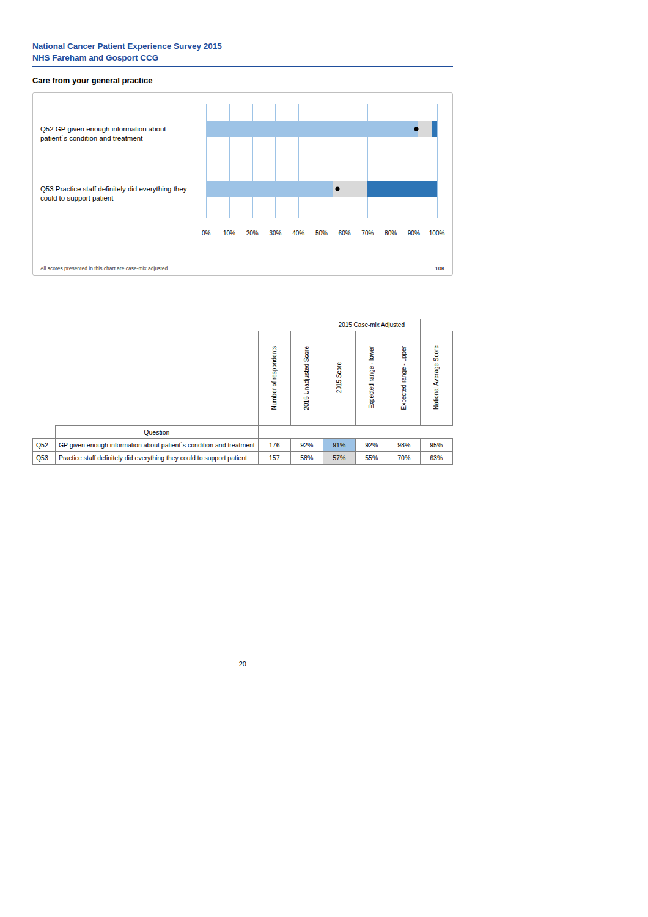National Cancer Patient Experience Survey 2015
NHS Fareham and Gosport CCG
Care from your general practice
Q52 GP given enough information about patient`s condition and treatment
Q53 Practice staff definitely did everything they could to support patient
0%
10%
20%
30%
40%
50%
60%
70%
80%
90%
100%
All scores presented in this chart are case-mix adjusted
10K
| | | | 2015 Case-mix Adjusted | |
| --- | --- | --- | --- | --- |
| | Number of respondents | 2015 Unadjusted Score | 2015 Score | Expected range - lower | Expected range - upper | National Average Score |
| | Question | | | | | | |
| Q52 | GP given enough information about patient`s condition and treatment | 176 | 92% | 91% | 92% | 98% | 95% |
| Q53 | Practice staff definitely did everything they could to support patient | 157 | 58% | 57% | 55% | 70% | 63% |
20